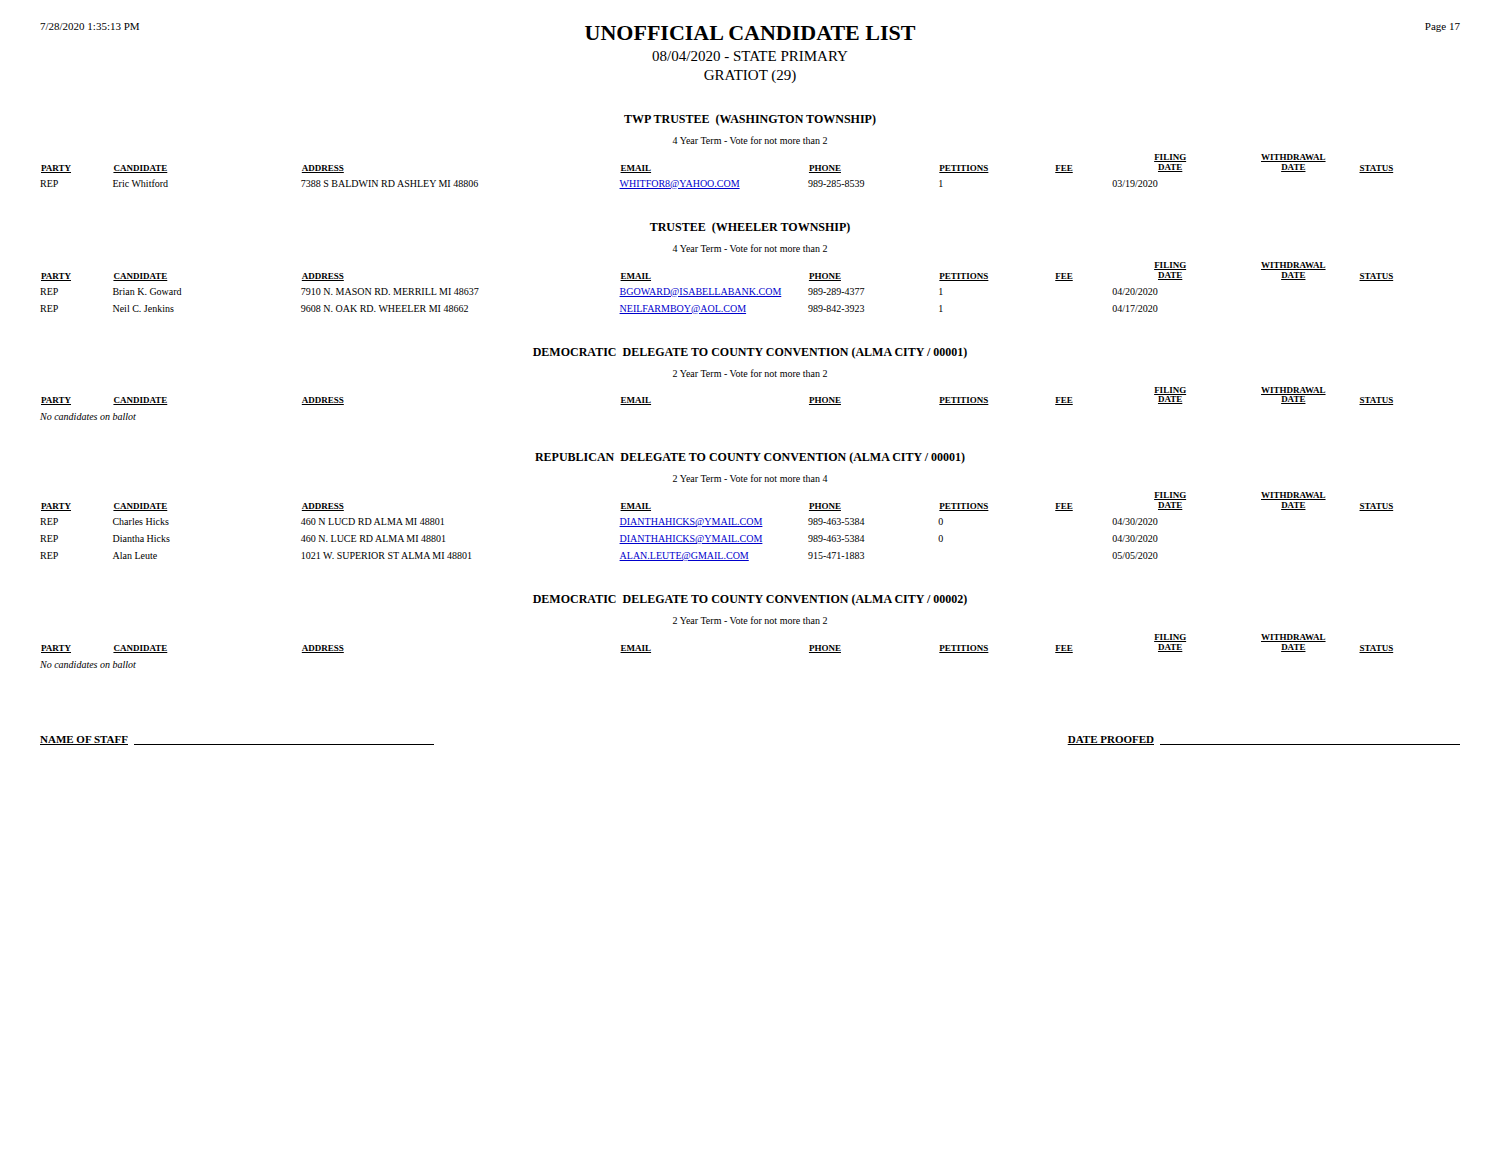7/28/2020 1:35:13 PM
Page 17
UNOFFICIAL CANDIDATE LIST
08/04/2020 - STATE PRIMARY
GRATIOT (29)
TWP TRUSTEE (WASHINGTON TOWNSHIP)
4 Year Term - Vote for not more than 2
| PARTY | CANDIDATE | ADDRESS | EMAIL | PHONE | PETITIONS | FEE | FILING DATE | WITHDRAWAL DATE | STATUS |
| --- | --- | --- | --- | --- | --- | --- | --- | --- | --- |
| REP | Eric Whitford | 7388 S BALDWIN RD ASHLEY MI 48806 | WHITFOR8@YAHOO.COM | 989-285-8539 | 1 | | 03/19/2020 | | |
TRUSTEE (WHEELER TOWNSHIP)
4 Year Term - Vote for not more than 2
| PARTY | CANDIDATE | ADDRESS | EMAIL | PHONE | PETITIONS | FEE | FILING DATE | WITHDRAWAL DATE | STATUS |
| --- | --- | --- | --- | --- | --- | --- | --- | --- | --- |
| REP | Brian K. Goward | 7910 N. MASON RD. MERRILL MI 48637 | BGOWARD@ISABELLABANK.COM | 989-289-4377 | 1 | | 04/20/2020 | | |
| REP | Neil C. Jenkins | 9608 N. OAK RD. WHEELER MI 48662 | NEILFARMBOY@AOL.COM | 989-842-3923 | 1 | | 04/17/2020 | | |
DEMOCRATIC DELEGATE TO COUNTY CONVENTION (ALMA CITY / 00001)
2 Year Term - Vote for not more than 2
| PARTY | CANDIDATE | ADDRESS | EMAIL | PHONE | PETITIONS | FEE | FILING DATE | WITHDRAWAL DATE | STATUS |
| --- | --- | --- | --- | --- | --- | --- | --- | --- | --- |
No candidates on ballot
REPUBLICAN DELEGATE TO COUNTY CONVENTION (ALMA CITY / 00001)
2 Year Term - Vote for not more than 4
| PARTY | CANDIDATE | ADDRESS | EMAIL | PHONE | PETITIONS | FEE | FILING DATE | WITHDRAWAL DATE | STATUS |
| --- | --- | --- | --- | --- | --- | --- | --- | --- | --- |
| REP | Charles Hicks | 460 N LUCD RD ALMA MI 48801 | DIANTHAHICKS@YMAIL.COM | 989-463-5384 | 0 | | 04/30/2020 | | |
| REP | Diantha Hicks | 460 N. LUCE RD ALMA MI 48801 | DIANTHAHICKS@YMAIL.COM | 989-463-5384 | 0 | | 04/30/2020 | | |
| REP | Alan Leute | 1021 W. SUPERIOR ST ALMA MI 48801 | ALAN.LEUTE@GMAIL.COM | 915-471-1883 | | | 05/05/2020 | | |
DEMOCRATIC DELEGATE TO COUNTY CONVENTION (ALMA CITY / 00002)
2 Year Term - Vote for not more than 2
| PARTY | CANDIDATE | ADDRESS | EMAIL | PHONE | PETITIONS | FEE | FILING DATE | WITHDRAWAL DATE | STATUS |
| --- | --- | --- | --- | --- | --- | --- | --- | --- | --- |
No candidates on ballot
NAME OF STAFF
DATE PROOFED